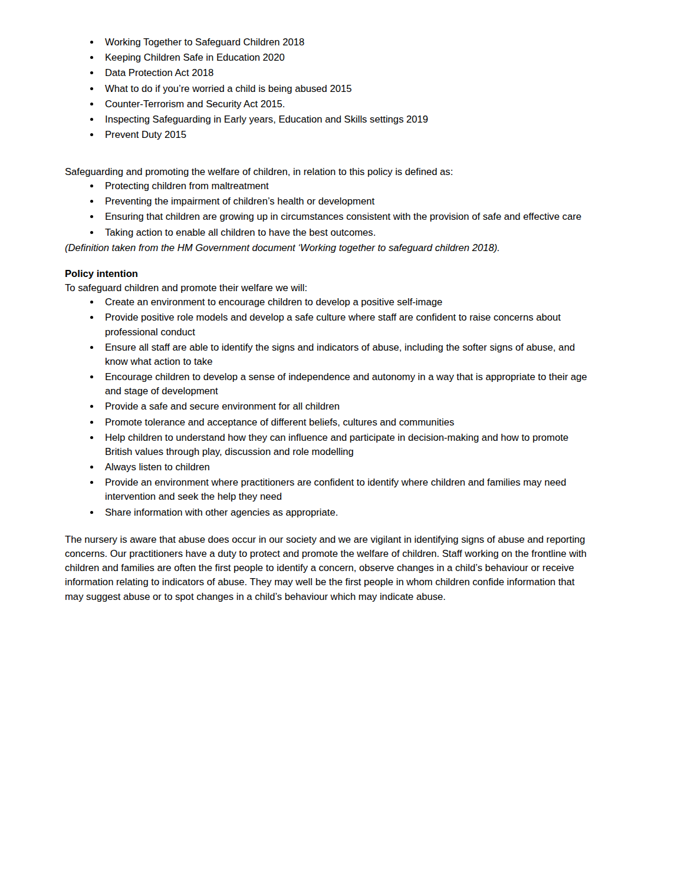Working Together to Safeguard Children 2018
Keeping Children Safe in Education 2020
Data Protection Act 2018
What to do if you’re worried a child is being abused 2015
Counter-Terrorism and Security Act 2015.
Inspecting Safeguarding in Early years, Education and Skills settings 2019
Prevent Duty 2015
Safeguarding and promoting the welfare of children, in relation to this policy is defined as:
Protecting children from maltreatment
Preventing the impairment of children’s health or development
Ensuring that children are growing up in circumstances consistent with the provision of safe and effective care
Taking action to enable all children to have the best outcomes.
(Definition taken from the HM Government document ‘Working together to safeguard children 2018).
Policy intention
To safeguard children and promote their welfare we will:
Create an environment to encourage children to develop a positive self-image
Provide positive role models and develop a safe culture where staff are confident to raise concerns about professional conduct
Ensure all staff are able to identify the signs and indicators of abuse, including the softer signs of abuse, and know what action to take
Encourage children to develop a sense of independence and autonomy in a way that is appropriate to their age and stage of development
Provide a safe and secure environment for all children
Promote tolerance and acceptance of different beliefs, cultures and communities
Help children to understand how they can influence and participate in decision-making and how to promote British values through play, discussion and role modelling
Always listen to children
Provide an environment where practitioners are confident to identify where children and families may need intervention and seek the help they need
Share information with other agencies as appropriate.
The nursery is aware that abuse does occur in our society and we are vigilant in identifying signs of abuse and reporting concerns. Our practitioners have a duty to protect and promote the welfare of children. Staff working on the frontline with children and families are often the first people to identify a concern, observe changes in a child’s behaviour or receive information relating to indicators of abuse. They may well be the first people in whom children confide information that may suggest abuse or to spot changes in a child’s behaviour which may indicate abuse.